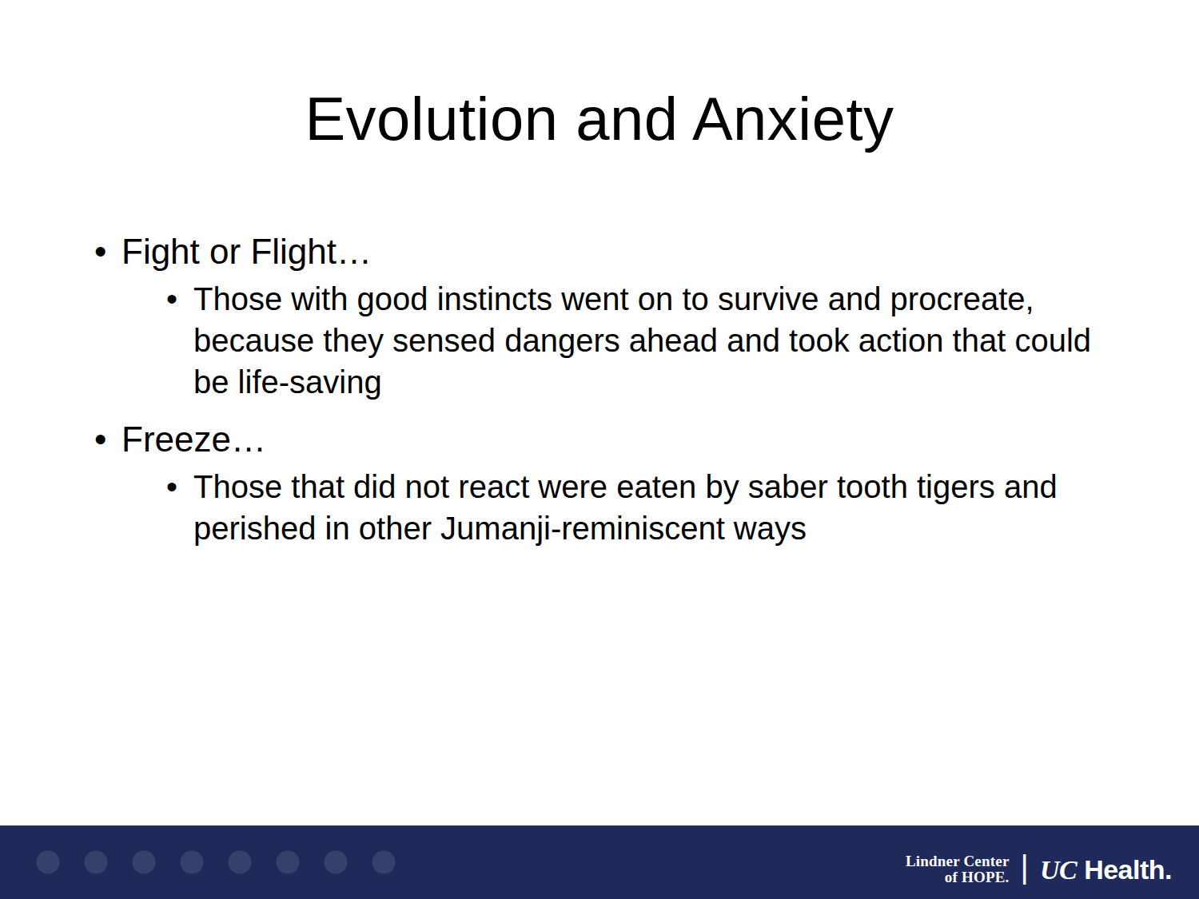Evolution and Anxiety
Fight or Flight…
Those with good instincts went on to survive and procreate, because they sensed dangers ahead and took action that could be life-saving
Freeze…
Those that did not react were eaten by saber tooth tigers and perished in other Jumanji-reminiscent ways
Lindner Center
of HOPE.
|
UC Health.